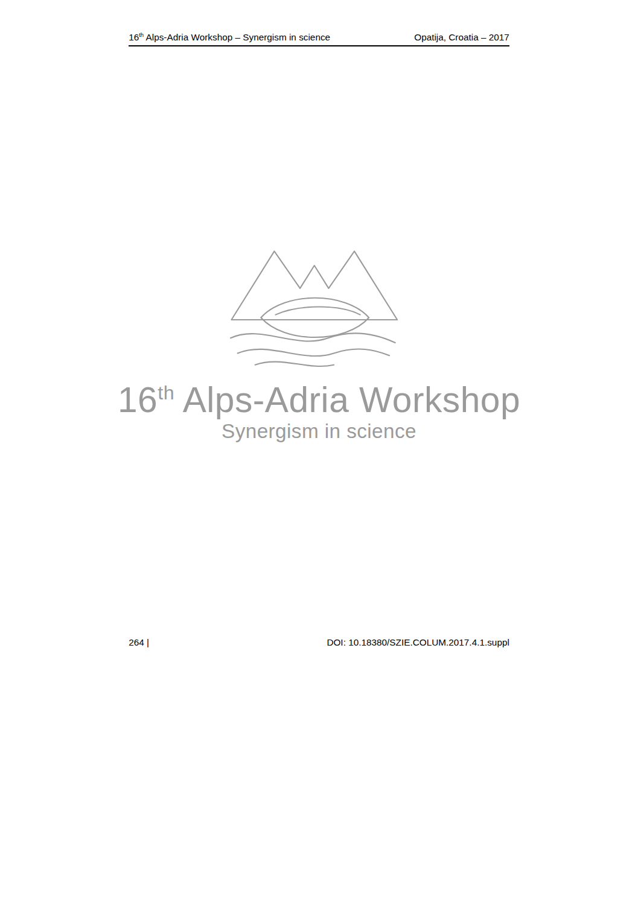16th Alps-Adria Workshop – Synergism in science Opatija, Croatia – 2017
16th Alps-Adria Workshop
Synergism in science
264 | DOI: 10.18380/SZIE.COLUM.2017.4.1.suppl